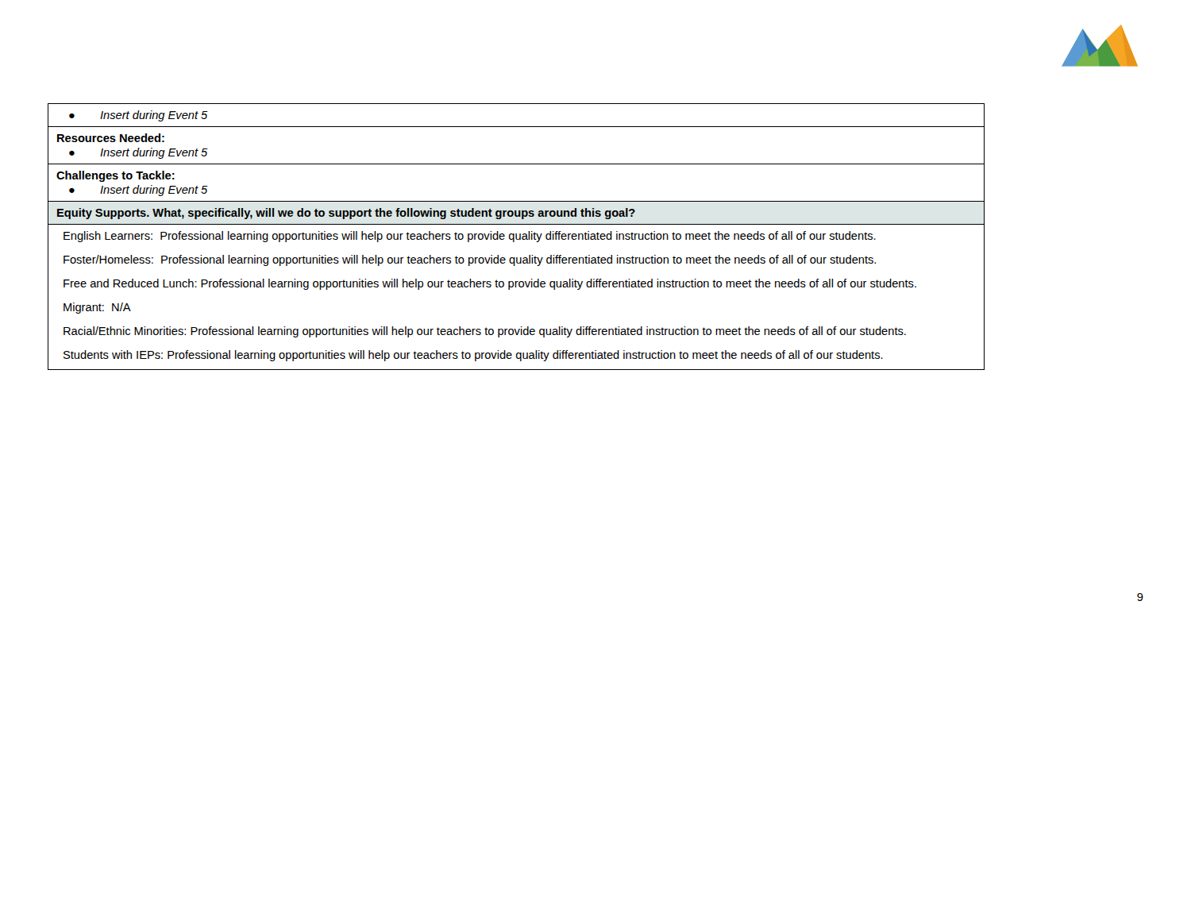| ● Insert during Event 5 |
| Resources Needed: ● Insert during Event 5 |
| Challenges to Tackle: ● Insert during Event 5 |
| Equity Supports. What, specifically, will we do to support the following student groups around this goal? |
| English Learners: Professional learning opportunities will help our teachers to provide quality differentiated instruction to meet the needs of all of our students. Foster/Homeless: Professional learning opportunities will help our teachers to provide quality differentiated instruction to meet the needs of all of our students. Free and Reduced Lunch: Professional learning opportunities will help our teachers to provide quality differentiated instruction to meet the needs of all of our students. Migrant: N/A Racial/Ethnic Minorities: Professional learning opportunities will help our teachers to provide quality differentiated instruction to meet the needs of all of our students. Students with IEPs: Professional learning opportunities will help our teachers to provide quality differentiated instruction to meet the needs of all of our students. |
9